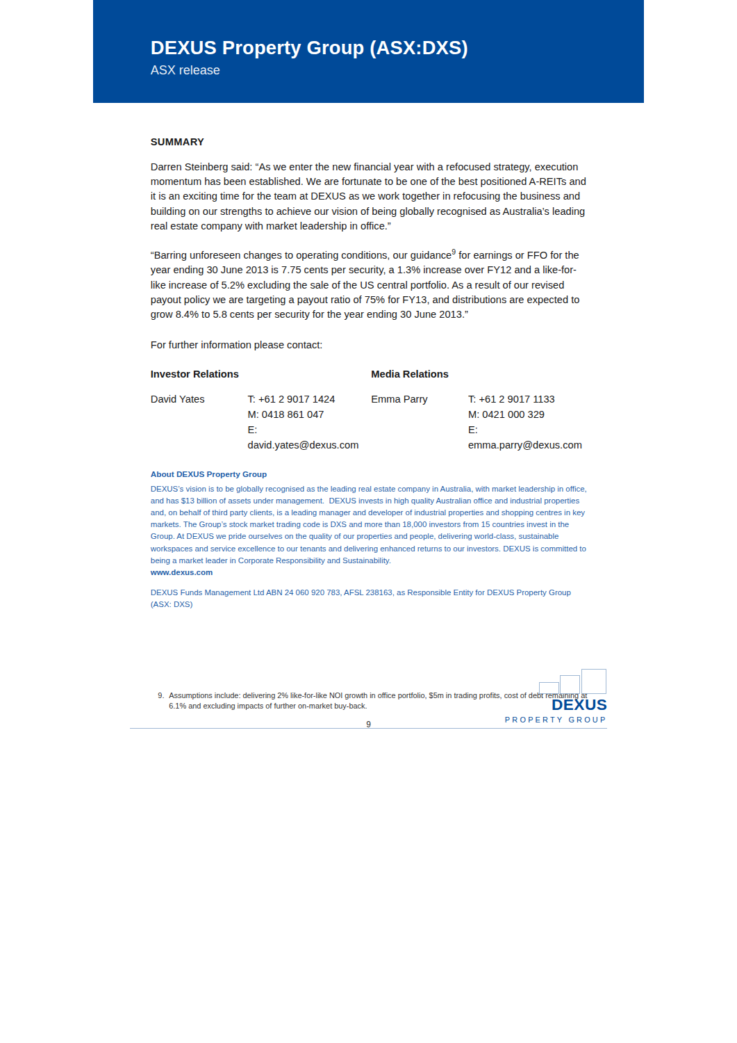DEXUS Property Group (ASX:DXS)
ASX release
SUMMARY
Darren Steinberg said: “As we enter the new financial year with a refocused strategy, execution momentum has been established. We are fortunate to be one of the best positioned A-REITs and it is an exciting time for the team at DEXUS as we work together in refocusing the business and building on our strengths to achieve our vision of being globally recognised as Australia’s leading real estate company with market leadership in office.”
“Barring unforeseen changes to operating conditions, our guidance9 for earnings or FFO for the year ending 30 June 2013 is 7.75 cents per security, a 1.3% increase over FY12 and a like-for-like increase of 5.2% excluding the sale of the US central portfolio. As a result of our revised payout policy we are targeting a payout ratio of 75% for FY13, and distributions are expected to grow 8.4% to 5.8 cents per security for the year ending 30 June 2013.”
For further information please contact:
| Investor Relations | Media Relations |
| --- | --- |
| David Yates | T: +61 2 9017 1424 M: 0418 861 047 E: david.yates@dexus.com | Emma Parry | T: +61 2 9017 1133 M: 0421 000 329 E: emma.parry@dexus.com |
About DEXUS Property Group
DEXUS’s vision is to be globally recognised as the leading real estate company in Australia, with market leadership in office, and has $13 billion of assets under management. DEXUS invests in high quality Australian office and industrial properties and, on behalf of third party clients, is a leading manager and developer of industrial properties and shopping centres in key markets. The Group’s stock market trading code is DXS and more than 18,000 investors from 15 countries invest in the Group. At DEXUS we pride ourselves on the quality of our properties and people, delivering world-class, sustainable workspaces and service excellence to our tenants and delivering enhanced returns to our investors. DEXUS is committed to being a market leader in Corporate Responsibility and Sustainability.
www.dexus.com
DEXUS Funds Management Ltd ABN 24 060 920 783, AFSL 238163, as Responsible Entity for DEXUS Property Group (ASX: DXS)
Assumptions include: delivering 2% like-for-like NOI growth in office portfolio, $5m in trading profits, cost of debt remaining at 6.1% and excluding impacts of further on-market buy-back.
9
DEXUS
PROPERTY GROUP